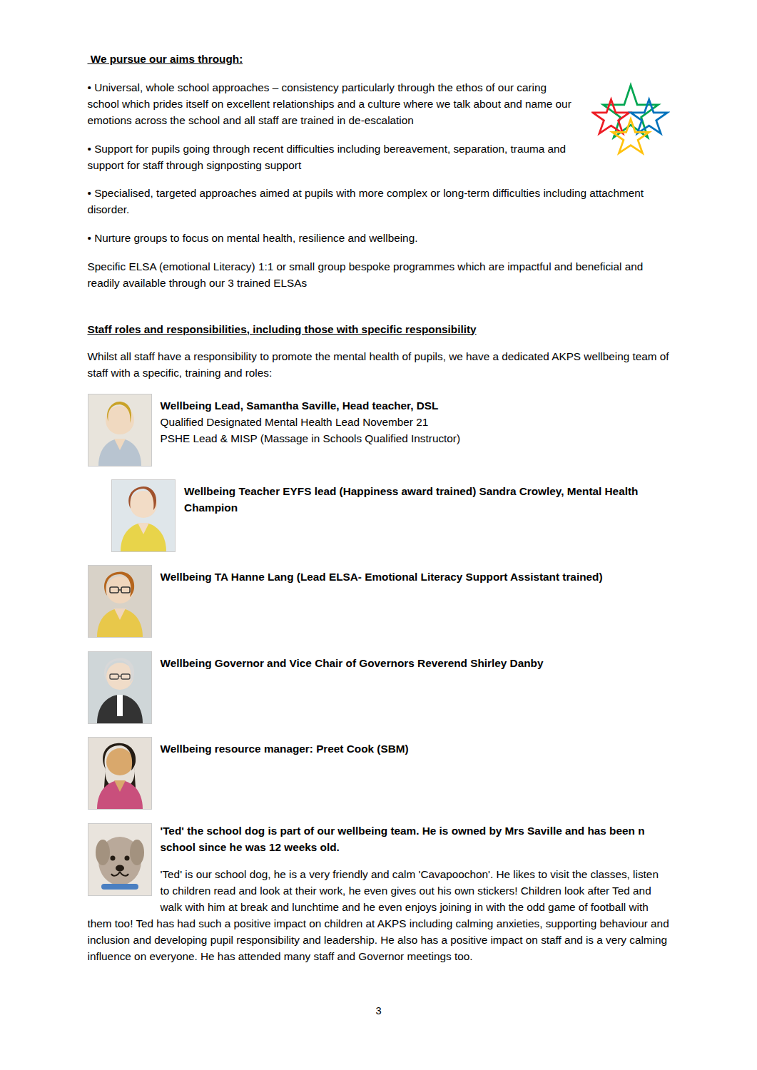We pursue our aims through:
• Universal, whole school approaches – consistency particularly through the ethos of our caring school which prides itself on excellent relationships and a culture where we talk about and name our emotions across the school and all staff are trained in de-escalation
• Support for pupils going through recent difficulties including bereavement, separation, trauma and support for staff through signposting support
• Specialised, targeted approaches aimed at pupils with more complex or long-term difficulties including attachment disorder.
• Nurture groups to focus on mental health, resilience and wellbeing.
Specific ELSA (emotional Literacy) 1:1 or small group bespoke programmes which are impactful and beneficial and readily available through our 3 trained ELSAs
Staff roles and responsibilities, including those with specific responsibility
Whilst all staff have a responsibility to promote the mental health of pupils, we have a dedicated AKPS wellbeing team of staff with a specific, training and roles:
Wellbeing Lead, Samantha Saville, Head teacher, DSL
Qualified Designated Mental Health Lead November 21
PSHE Lead & MISP (Massage in Schools Qualified Instructor)
Wellbeing Teacher EYFS lead (Happiness award trained) Sandra Crowley, Mental Health Champion
Wellbeing TA Hanne Lang (Lead ELSA- Emotional Literacy Support Assistant trained)
Wellbeing Governor and Vice Chair of Governors Reverend Shirley Danby
Wellbeing resource manager: Preet Cook (SBM)
'Ted' the school dog is part of our wellbeing team. He is owned by Mrs Saville and has been n school since he was 12 weeks old.
'Ted' is our school dog, he is a very friendly and calm 'Cavapoochon'. He likes to visit the classes, listen to children read and look at their work, he even gives out his own stickers! Children look after Ted and walk with him at break and lunchtime and he even enjoys joining in with the odd game of football with them too! Ted has had such a positive impact on children at AKPS including calming anxieties, supporting behaviour and inclusion and developing pupil responsibility and leadership. He also has a positive impact on staff and is a very calming influence on everyone. He has attended many staff and Governor meetings too.
3